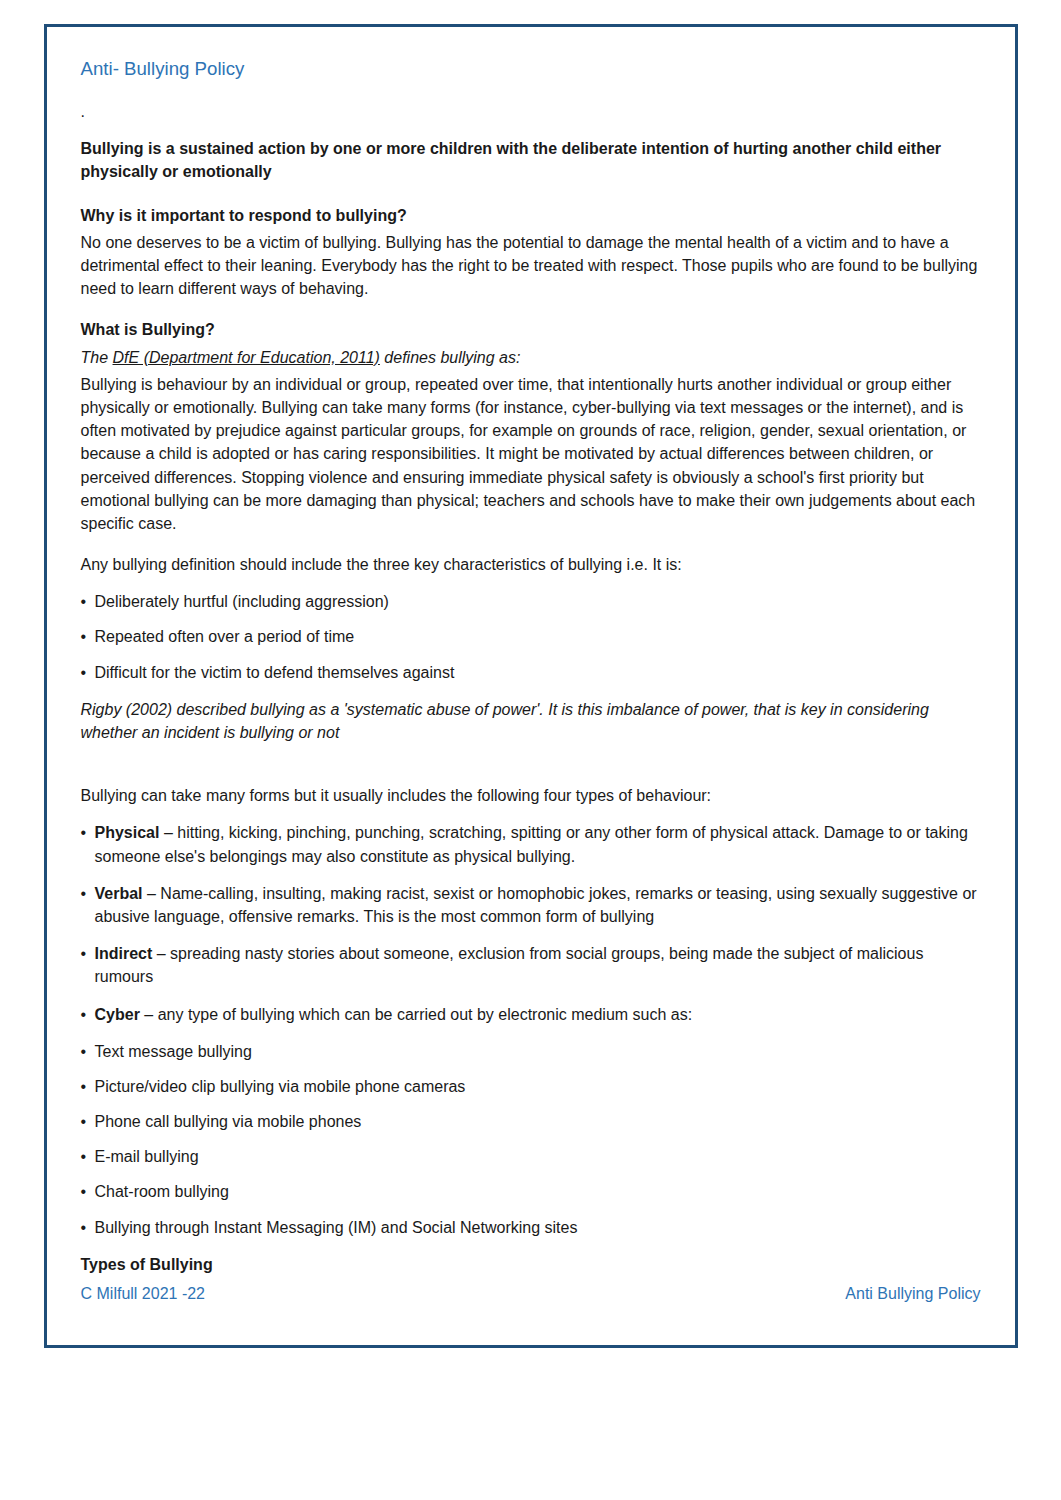Anti- Bullying Policy
.
Bullying is a sustained action by one or more children with the deliberate intention of hurting another child either physically or emotionally
Why is it important to respond to bullying?
No one deserves to be a victim of bullying. Bullying has the potential to damage the mental health of a victim and to have a detrimental effect to their leaning. Everybody has the right to be treated with respect. Those pupils who are found to be bullying need to learn different ways of behaving.
What is Bullying?
The DfE (Department for Education, 2011) defines bullying as:
Bullying is behaviour by an individual or group, repeated over time, that intentionally hurts another individual or group either physically or emotionally. Bullying can take many forms (for instance, cyber-bullying via text messages or the internet), and is often motivated by prejudice against particular groups, for example on grounds of race, religion, gender, sexual orientation, or because a child is adopted or has caring responsibilities. It might be motivated by actual differences between children, or perceived differences. Stopping violence and ensuring immediate physical safety is obviously a school's first priority but emotional bullying can be more damaging than physical; teachers and schools have to make their own judgements about each specific case.
Any bullying definition should include the three key characteristics of bullying i.e. It is:
Deliberately hurtful (including aggression)
Repeated often over a period of time
Difficult for the victim to defend themselves against
Rigby (2002) described bullying as a 'systematic abuse of power'. It is this imbalance of power, that is key in considering whether an incident is bullying or not
Bullying can take many forms but it usually includes the following four types of behaviour:
Physical – hitting, kicking, pinching, punching, scratching, spitting or any other form of physical attack. Damage to or taking someone else's belongings may also constitute as physical bullying.
Verbal – Name-calling, insulting, making racist, sexist or homophobic jokes, remarks or teasing, using sexually suggestive or abusive language, offensive remarks. This is the most common form of bullying
Indirect – spreading nasty stories about someone, exclusion from social groups, being made the subject of malicious rumours
Cyber – any type of bullying which can be carried out by electronic medium such as:
Text message bullying
Picture/video clip bullying via mobile phone cameras
Phone call bullying via mobile phones
E-mail bullying
Chat-room bullying
Bullying through Instant Messaging (IM) and Social Networking sites
Types of Bullying
C Milfull 2021 -22
Anti Bullying Policy